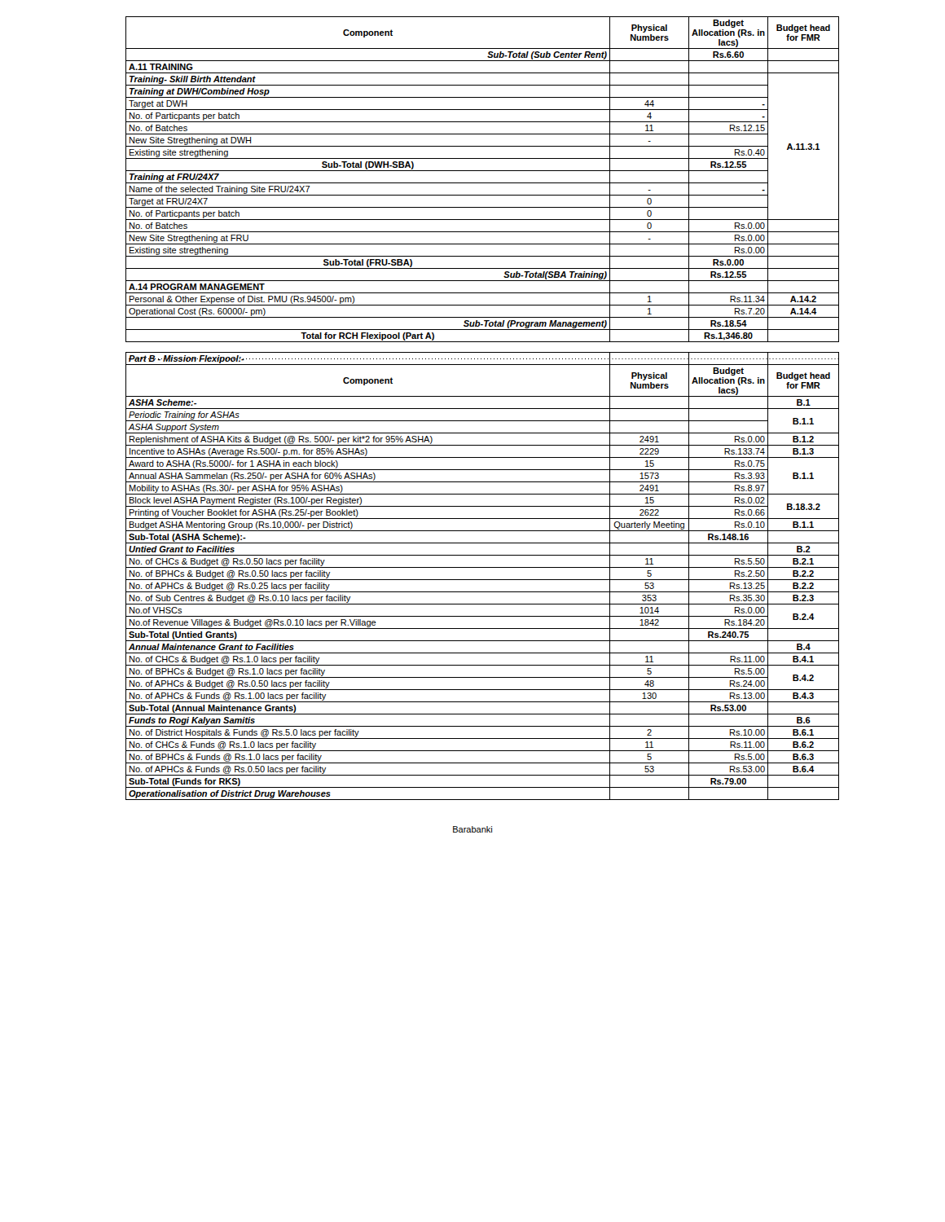| | Component | Physical Numbers | Budget Allocation (Rs. in lacs) | Budget head for FMR |
| | Sub-Total (Sub Center Rent) | | Rs.6.60 | |
| | A.11 TRAINING | | | |
| | Training- Skill Birth Attendant | | | A.11.3.1 |
| | Training at DWH/Combined Hosp | | |
| | Target at DWH | 44 | - |
| | No. of Particpants per batch | 4 | - |
| | No. of Batches | 11 | Rs.12.15 |
| | New Site Stregthening at DWH | - | |
| | Existing site stregthening | | Rs.0.40 |
| | Sub-Total (DWH-SBA) | | Rs.12.55 |
| | Training at FRU/24X7 | | |
| | Name of the selected Training Site FRU/24X7 | - | - |
| | Target at FRU/24X7 | 0 | |
| | No. of Particpants per batch | 0 | |
| | No. of Batches | 0 | Rs.0.00 | |
| | New Site Stregthening at FRU | - | Rs.0.00 | |
| | Existing site stregthening | | Rs.0.00 | |
| | Sub-Total (FRU-SBA) | | Rs.0.00 | |
| | Sub-Total(SBA Training) | | Rs.12.55 | |
| | A.14 PROGRAM MANAGEMENT | | | |
| | Personal & Other Expense of Dist. PMU (Rs.94500/- pm) | 1 | Rs.11.34 | A.14.2 |
| | Operational Cost (Rs. 60000/- pm) | 1 | Rs.7.20 | A.14.4 |
| | Sub-Total (Program Management) | | Rs.18.54 | |
| | Total for RCH Flexipool (Part A) | | Rs.1,346.80 | |
| | Part B - Mission Flexipool:- | | | |
| | Component | Physical Numbers | Budget Allocation (Rs. in lacs) | Budget head for FMR |
| | ASHA Scheme:- | | | B.1 |
| | Periodic Training for ASHAs | | | B.1.1 |
| | ASHA Support System | | |
| | Replenishment of ASHA Kits & Budget (@ Rs. 500/- per kit*2 for 95% ASHA) | 2491 | Rs.0.00 | B.1.2 |
| | Incentive to ASHAs (Average Rs.500/- p.m. for 85% ASHAs) | 2229 | Rs.133.74 | B.1.3 |
| | Award to ASHA (Rs.5000/- for 1 ASHA in each block) | 15 | Rs.0.75 | B.1.1 |
| | Annual ASHA Sammelan (Rs.250/- per ASHA for 60% ASHAs) | 1573 | Rs.3.93 |
| | Mobility to ASHAs (Rs.30/- per ASHA for 95% ASHAs) | 2491 | Rs.8.97 |
| | Block level ASHA Payment Register (Rs.100/-per Register) | 15 | Rs.0.02 | B.18.3.2 |
| | Printing of Voucher Booklet for ASHA (Rs.25/-per Booklet) | 2622 | Rs.0.66 |
| | Budget ASHA Mentoring Group (Rs.10,000/- per District) | Quarterly Meeting | Rs.0.10 | B.1.1 |
| | Sub-Total (ASHA Scheme):- | | Rs.148.16 | |
| | Untied Grant to Facilities | | | B.2 |
| | No. of CHCs & Budget @ Rs.0.50 lacs per facility | 11 | Rs.5.50 | B.2.1 |
| | No. of BPHCs & Budget @ Rs.0.50 lacs per facility | 5 | Rs.2.50 | B.2.2 |
| | No. of APHCs & Budget @ Rs.0.25 lacs per facility | 53 | Rs.13.25 | B.2.2 |
| | No. of Sub Centres & Budget @ Rs.0.10 lacs per facility | 353 | Rs.35.30 | B.2.3 |
| | No.of VHSCs | 1014 | Rs.0.00 | B.2.4 |
| | No.of Revenue Villages & Budget @Rs.0.10 lacs per R.Village | 1842 | Rs.184.20 |
| | Sub-Total (Untied Grants) | | Rs.240.75 | |
| | Annual Maintenance Grant to Facilities | | | B.4 |
| | No. of CHCs & Budget @ Rs.1.0 lacs per facility | 11 | Rs.11.00 | B.4.1 |
| | No. of BPHCs & Budget @ Rs.1.0 lacs per facility | 5 | Rs.5.00 | B.4.2 |
| | No. of APHCs & Budget @ Rs.0.50 lacs per facility | 48 | Rs.24.00 |
| | No. of APHCs & Funds @ Rs.1.00 lacs per facility | 130 | Rs.13.00 | B.4.3 |
| | Sub-Total (Annual Maintenance Grants) | | Rs.53.00 | |
| | Funds to Rogi Kalyan Samitis | | | B.6 |
| | No. of District Hospitals & Funds @ Rs.5.0 lacs per facility | 2 | Rs.10.00 | B.6.1 |
| | No. of CHCs & Funds @ Rs.1.0 lacs per facility | 11 | Rs.11.00 | B.6.2 |
| | No. of BPHCs & Funds @ Rs.1.0 lacs per facility | 5 | Rs.5.00 | B.6.3 |
| | No. of APHCs & Funds @ Rs.0.50 lacs per facility | 53 | Rs.53.00 | B.6.4 |
| | Sub-Total (Funds for RKS) | | Rs.79.00 | |
| | Operationalisation of District Drug Warehouses | | | |
Barabanki